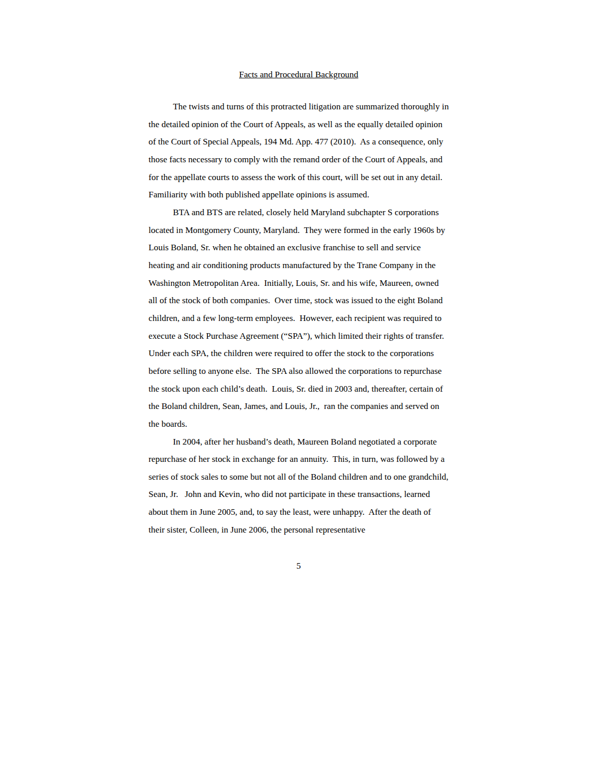Facts and Procedural Background
The twists and turns of this protracted litigation are summarized thoroughly in the detailed opinion of the Court of Appeals, as well as the equally detailed opinion of the Court of Special Appeals, 194 Md. App. 477 (2010). As a consequence, only those facts necessary to comply with the remand order of the Court of Appeals, and for the appellate courts to assess the work of this court, will be set out in any detail. Familiarity with both published appellate opinions is assumed.
BTA and BTS are related, closely held Maryland subchapter S corporations located in Montgomery County, Maryland. They were formed in the early 1960s by Louis Boland, Sr. when he obtained an exclusive franchise to sell and service heating and air conditioning products manufactured by the Trane Company in the Washington Metropolitan Area. Initially, Louis, Sr. and his wife, Maureen, owned all of the stock of both companies. Over time, stock was issued to the eight Boland children, and a few long-term employees. However, each recipient was required to execute a Stock Purchase Agreement (“SPA”), which limited their rights of transfer. Under each SPA, the children were required to offer the stock to the corporations before selling to anyone else. The SPA also allowed the corporations to repurchase the stock upon each child’s death. Louis, Sr. died in 2003 and, thereafter, certain of the Boland children, Sean, James, and Louis, Jr., ran the companies and served on the boards.
In 2004, after her husband’s death, Maureen Boland negotiated a corporate repurchase of her stock in exchange for an annuity. This, in turn, was followed by a series of stock sales to some but not all of the Boland children and to one grandchild, Sean, Jr. John and Kevin, who did not participate in these transactions, learned about them in June 2005, and, to say the least, were unhappy. After the death of their sister, Colleen, in June 2006, the personal representative
5